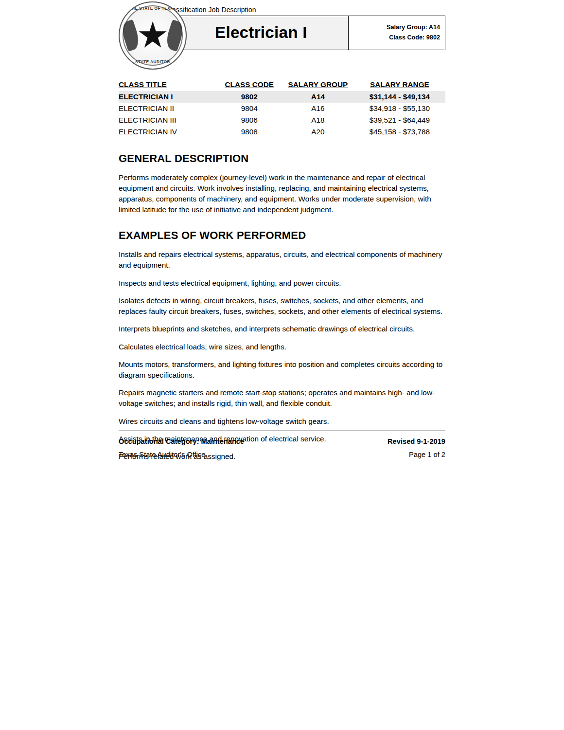State Classification Job Description
Electrician I
Salary Group: A14
Class Code: 9802
THE STATE OF TEXAS STATE AUDITOR
| CLASS TITLE | CLASS CODE | SALARY GROUP | SALARY RANGE |
| --- | --- | --- | --- |
| ELECTRICIAN I | 9802 | A14 | $31,144 - $49,134 |
| ELECTRICIAN II | 9804 | A16 | $34,918 - $55,130 |
| ELECTRICIAN III | 9806 | A18 | $39,521 - $64,449 |
| ELECTRICIAN IV | 9808 | A20 | $45,158 - $73,788 |
GENERAL DESCRIPTION
Performs moderately complex (journey-level) work in the maintenance and repair of electrical equipment and circuits. Work involves installing, replacing, and maintaining electrical systems, apparatus, components of machinery, and equipment. Works under moderate supervision, with limited latitude for the use of initiative and independent judgment.
EXAMPLES OF WORK PERFORMED
Installs and repairs electrical systems, apparatus, circuits, and electrical components of machinery and equipment.
Inspects and tests electrical equipment, lighting, and power circuits.
Isolates defects in wiring, circuit breakers, fuses, switches, sockets, and other elements, and replaces faulty circuit breakers, fuses, switches, sockets, and other elements of electrical systems.
Interprets blueprints and sketches, and interprets schematic drawings of electrical circuits.
Calculates electrical loads, wire sizes, and lengths.
Mounts motors, transformers, and lighting fixtures into position and completes circuits according to diagram specifications.
Repairs magnetic starters and remote start-stop stations; operates and maintains high- and low-voltage switches; and installs rigid, thin wall, and flexible conduit.
Wires circuits and cleans and tightens low-voltage switch gears.
Assists in the maintenance and renovation of electrical service.
Performs related work as assigned.
Occupational Category: Maintenance
Texas State Auditor's Office
Revised 9-1-2019
Page 1 of 2